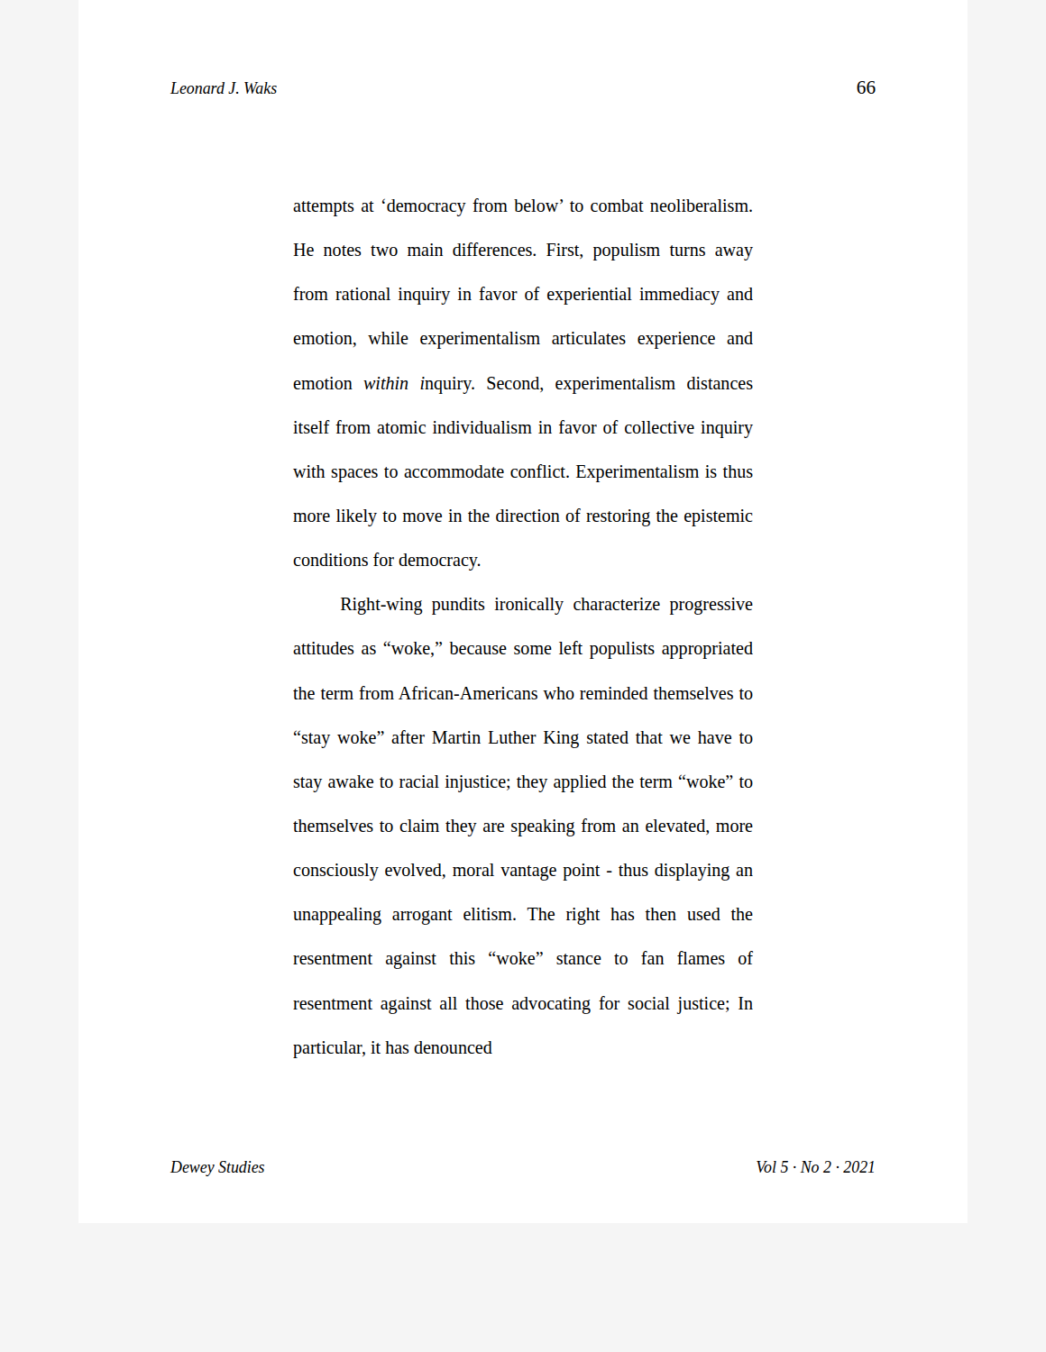Leonard J. Waks 66
attempts at ‘democracy from below’ to combat neoliberalism. He notes two main differences. First, populism turns away from rational inquiry in favor of experiential immediacy and emotion, while experimentalism articulates experience and emotion within inquiry. Second, experimentalism distances itself from atomic individualism in favor of collective inquiry with spaces to accommodate conflict. Experimentalism is thus more likely to move in the direction of restoring the epistemic conditions for democracy.
Right-wing pundits ironically characterize progressive attitudes as “woke,” because some left populists appropriated the term from African-Americans who reminded themselves to “stay woke” after Martin Luther King stated that we have to stay awake to racial injustice; they applied the term “woke” to themselves to claim they are speaking from an elevated, more consciously evolved, moral vantage point - thus displaying an unappealing arrogant elitism. The right has then used the resentment against this “woke” stance to fan flames of resentment against all those advocating for social justice; In particular, it has denounced
Dewey Studies Vol 5 · No 2 · 2021